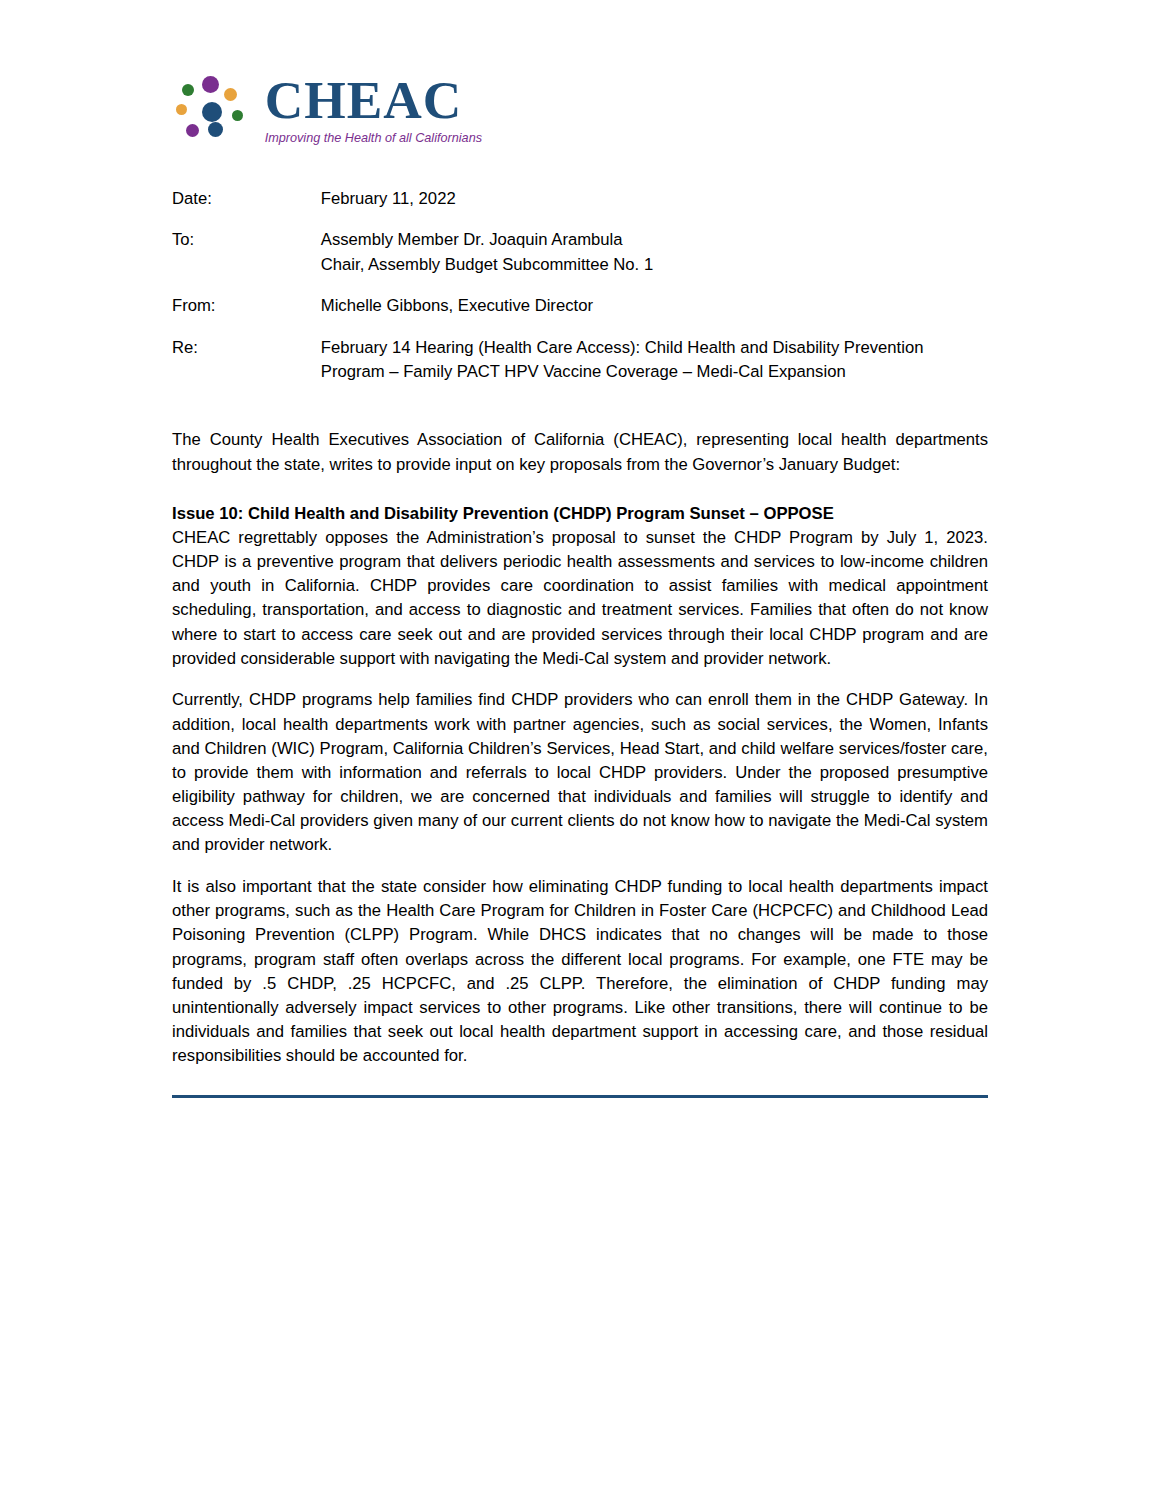CHEAC
Improving the Health of all Californians
| Date: | February 11, 2022 |
| To: | Assembly Member Dr. Joaquin Arambula Chair, Assembly Budget Subcommittee No. 1 |
| From: | Michelle Gibbons, Executive Director |
| Re: | February 14 Hearing (Health Care Access): Child Health and Disability Prevention Program – Family PACT HPV Vaccine Coverage – Medi-Cal Expansion |
The County Health Executives Association of California (CHEAC), representing local health departments throughout the state, writes to provide input on key proposals from the Governor’s January Budget:
Issue 10: Child Health and Disability Prevention (CHDP) Program Sunset – OPPOSE
CHEAC regrettably opposes the Administration’s proposal to sunset the CHDP Program by July 1, 2023. CHDP is a preventive program that delivers periodic health assessments and services to low-income children and youth in California. CHDP provides care coordination to assist families with medical appointment scheduling, transportation, and access to diagnostic and treatment services. Families that often do not know where to start to access care seek out and are provided services through their local CHDP program and are provided considerable support with navigating the Medi-Cal system and provider network.
Currently, CHDP programs help families find CHDP providers who can enroll them in the CHDP Gateway. In addition, local health departments work with partner agencies, such as social services, the Women, Infants and Children (WIC) Program, California Children’s Services, Head Start, and child welfare services/foster care, to provide them with information and referrals to local CHDP providers. Under the proposed presumptive eligibility pathway for children, we are concerned that individuals and families will struggle to identify and access Medi-Cal providers given many of our current clients do not know how to navigate the Medi-Cal system and provider network.
It is also important that the state consider how eliminating CHDP funding to local health departments impact other programs, such as the Health Care Program for Children in Foster Care (HCPCFC) and Childhood Lead Poisoning Prevention (CLPP) Program. While DHCS indicates that no changes will be made to those programs, program staff often overlaps across the different local programs. For example, one FTE may be funded by .5 CHDP, .25 HCPCFC, and .25 CLPP. Therefore, the elimination of CHDP funding may unintentionally adversely impact services to other programs. Like other transitions, there will continue to be individuals and families that seek out local health department support in accessing care, and those residual responsibilities should be accounted for.